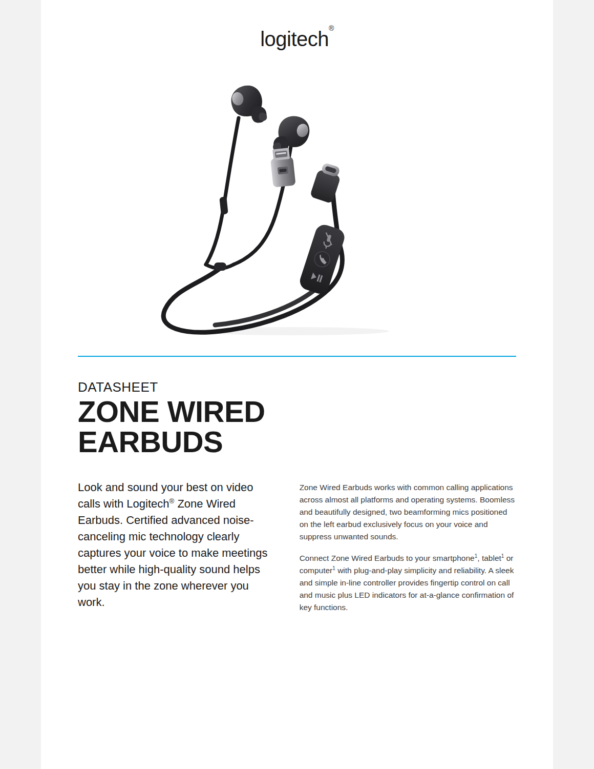logitech®
Logitech Zone Wired Earbuds A pair of black in-ear earbuds with a cable that joins into a single lead, an in-line controller with call, mute and play buttons, a USB-C connector and a USB-A adapter.
Logitech Zone Wired Earbuds with in-line controller, USB-C connector and USB-A adapter.
DATASHEET
Zone Wired
Earbuds
Look and sound your best on video calls with Logitech® Zone Wired Earbuds. Certified advanced noise-canceling mic technology clearly captures your voice to make meetings better while high-quality sound helps you stay in the zone wherever you work.
Zone Wired Earbuds works with common calling applications across almost all platforms and operating systems. Boomless and beautifully designed, two beamforming mics positioned on the left earbud exclusively focus on your voice and suppress unwanted sounds.
Connect Zone Wired Earbuds to your smartphone1, tablet1 or computer1 with plug-and-play simplicity and reliability. A sleek and simple in-line controller provides fingertip control on call and music plus LED indicators for at-a-glance confirmation of key functions.